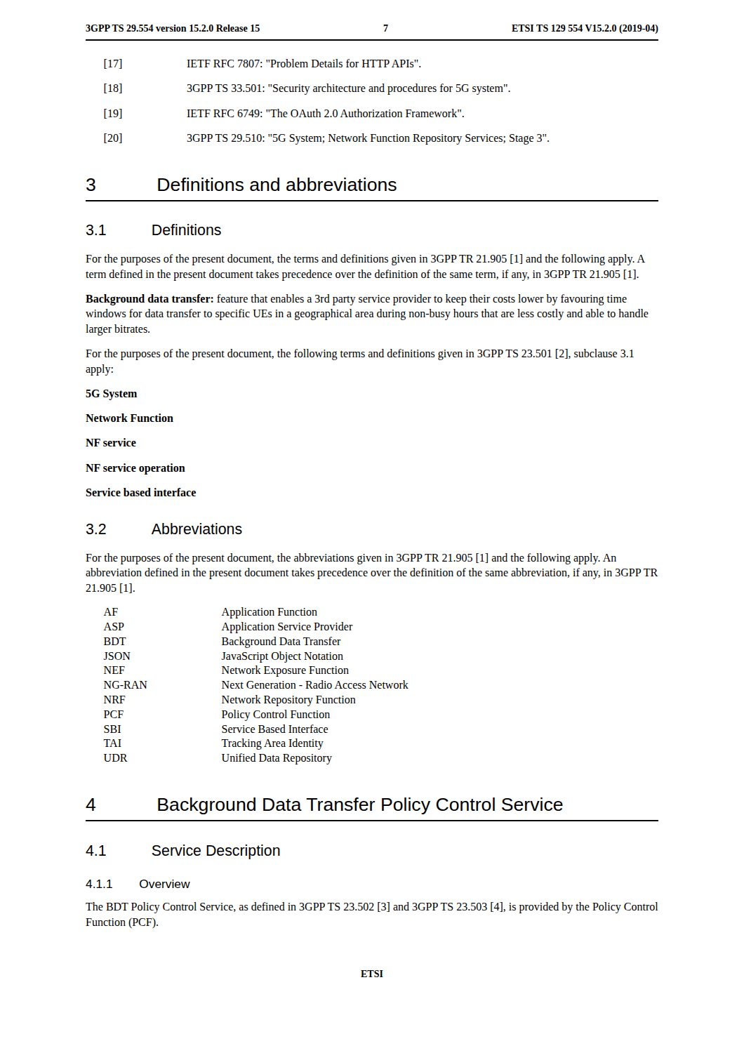3GPP TS 29.554 version 15.2.0 Release 15
7
ETSI TS 129 554 V15.2.0 (2019-04)
[17]
IETF RFC 7807: "Problem Details for HTTP APIs".
[18]
3GPP TS 33.501: "Security architecture and procedures for 5G system".
[19]
IETF RFC 6749: "The OAuth 2.0 Authorization Framework".
[20]
3GPP TS 29.510: "5G System; Network Function Repository Services; Stage 3".
3 Definitions and abbreviations
3.1 Definitions
For the purposes of the present document, the terms and definitions given in 3GPP TR 21.905 [1] and the following apply. A term defined in the present document takes precedence over the definition of the same term, if any, in 3GPP TR 21.905 [1].
Background data transfer: feature that enables a 3rd party service provider to keep their costs lower by favouring time windows for data transfer to specific UEs in a geographical area during non-busy hours that are less costly and able to handle larger bitrates.
For the purposes of the present document, the following terms and definitions given in 3GPP TS 23.501 [2], subclause 3.1 apply:
5G System
Network Function
NF service
NF service operation
Service based interface
3.2 Abbreviations
For the purposes of the present document, the abbreviations given in 3GPP TR 21.905 [1] and the following apply. An abbreviation defined in the present document takes precedence over the definition of the same abbreviation, if any, in 3GPP TR 21.905 [1].
| AF | Application Function |
| ASP | Application Service Provider |
| BDT | Background Data Transfer |
| JSON | JavaScript Object Notation |
| NEF | Network Exposure Function |
| NG-RAN | Next Generation - Radio Access Network |
| NRF | Network Repository Function |
| PCF | Policy Control Function |
| SBI | Service Based Interface |
| TAI | Tracking Area Identity |
| UDR | Unified Data Repository |
4 Background Data Transfer Policy Control Service
4.1 Service Description
4.1.1 Overview
The BDT Policy Control Service, as defined in 3GPP TS 23.502 [3] and 3GPP TS 23.503 [4], is provided by the Policy Control Function (PCF).
ETSI